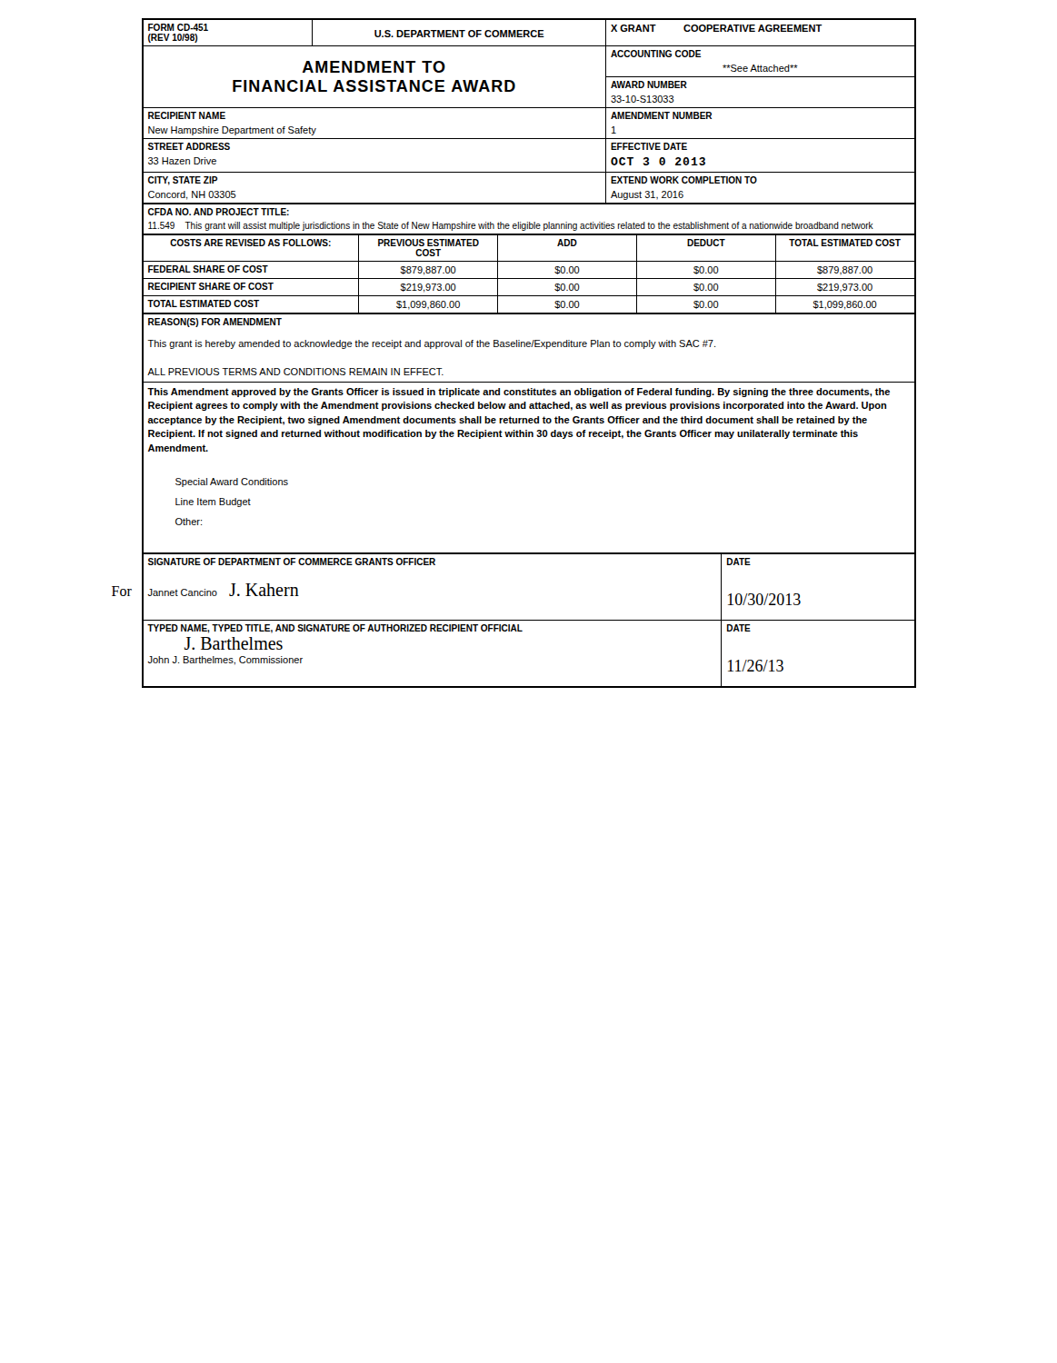| FORM CD-451 (REV 10/98) | U.S. DEPARTMENT OF COMMERCE | X GRANT COOPERATIVE AGREEMENT |
| AMENDMENT TO FINANCIAL ASSISTANCE AWARD | Accounting Code **See Attached** |
| Award Number 33-10-S13033 |
| Recipient Name New Hampshire Department of Safety | Amendment Number 1 |
| Street Address 33 Hazen Drive | Effective Date OCT 3 0 2013 |
| City, State ZIP Concord, NH 03305 | Extend Work Completion To August 31, 2016 |
| CFDA No. and Project Title: 11.549 This grant will assist multiple jurisdictions in the State of New Hampshire with the eligible planning activities related to the establishment of a nationwide broadband network |
| Costs are Revised as Follows: | Previous Estimated Cost | Add | Deduct | Total Estimated Cost |
| --- | --- | --- | --- | --- |
| Federal Share of Cost | $879,887.00 | $0.00 | $0.00 | $879,887.00 |
| Recipient Share of Cost | $219,973.00 | $0.00 | $0.00 | $219,973.00 |
| Total Estimated Cost | $1,099,860.00 | $0.00 | $0.00 | $1,099,860.00 |
| Reason(s) for Amendment This grant is hereby amended to acknowledge the receipt and approval of the Baseline/Expenditure Plan to comply with SAC #7. ALL PREVIOUS TERMS AND CONDITIONS REMAIN IN EFFECT. |
| This Amendment approved by the Grants Officer is issued in triplicate and constitutes an obligation of Federal funding. By signing the three documents, the Recipient agrees to comply with the Amendment provisions checked below and attached, as well as previous provisions incorporated into the Award. Upon acceptance by the Recipient, two signed Amendment documents shall be returned to the Grants Officer and the third document shall be retained by the Recipient. If not signed and returned without modification by the Recipient within 30 days of receipt, the Grants Officer may unilaterally terminate this Amendment. Special Award Conditions Line Item Budget Other: |
| Signature of Department of Commerce Grants Officer For Jannet Cancino J. Kahern | Date 10/30/2013 |
| Typed Name, Typed Title, and Signature of Authorized Recipient Official J. Barthelmes John J. Barthelmes, Commissioner | Date 11/26/13 |